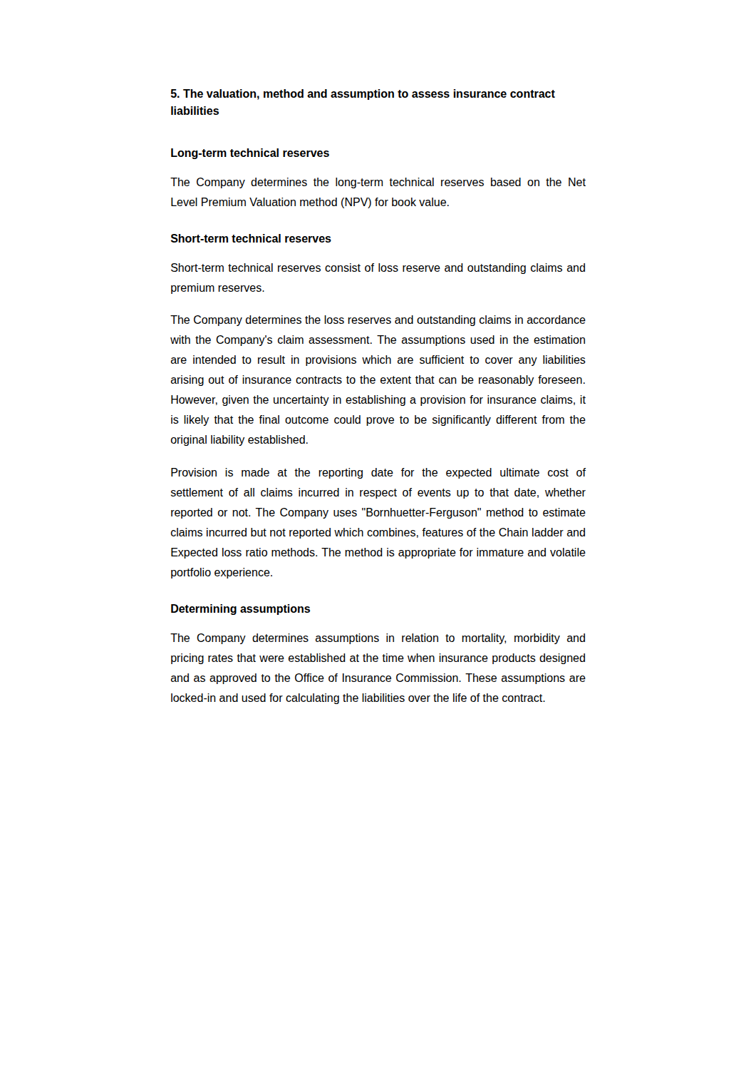5. The valuation, method and assumption to assess insurance contract liabilities
Long-term technical reserves
The Company determines the long-term technical reserves based on the Net Level Premium Valuation method (NPV) for book value.
Short-term technical reserves
Short-term technical reserves consist of loss reserve and outstanding claims and premium reserves.
The Company determines the loss reserves and outstanding claims in accordance with the Company's claim assessment. The assumptions used in the estimation are intended to result in provisions which are sufficient to cover any liabilities arising out of insurance contracts to the extent that can be reasonably foreseen. However, given the uncertainty in establishing a provision for insurance claims, it is likely that the final outcome could prove to be significantly different from the original liability established.
Provision is made at the reporting date for the expected ultimate cost of settlement of all claims incurred in respect of events up to that date, whether reported or not. The Company uses "Bornhuetter-Ferguson" method to estimate claims incurred but not reported which combines, features of the Chain ladder and Expected loss ratio methods. The method is appropriate for immature and volatile portfolio experience.
Determining assumptions
The Company determines assumptions in relation to mortality, morbidity and pricing rates that were established at the time when insurance products designed and as approved to the Office of Insurance Commission. These assumptions are locked-in and used for calculating the liabilities over the life of the contract.